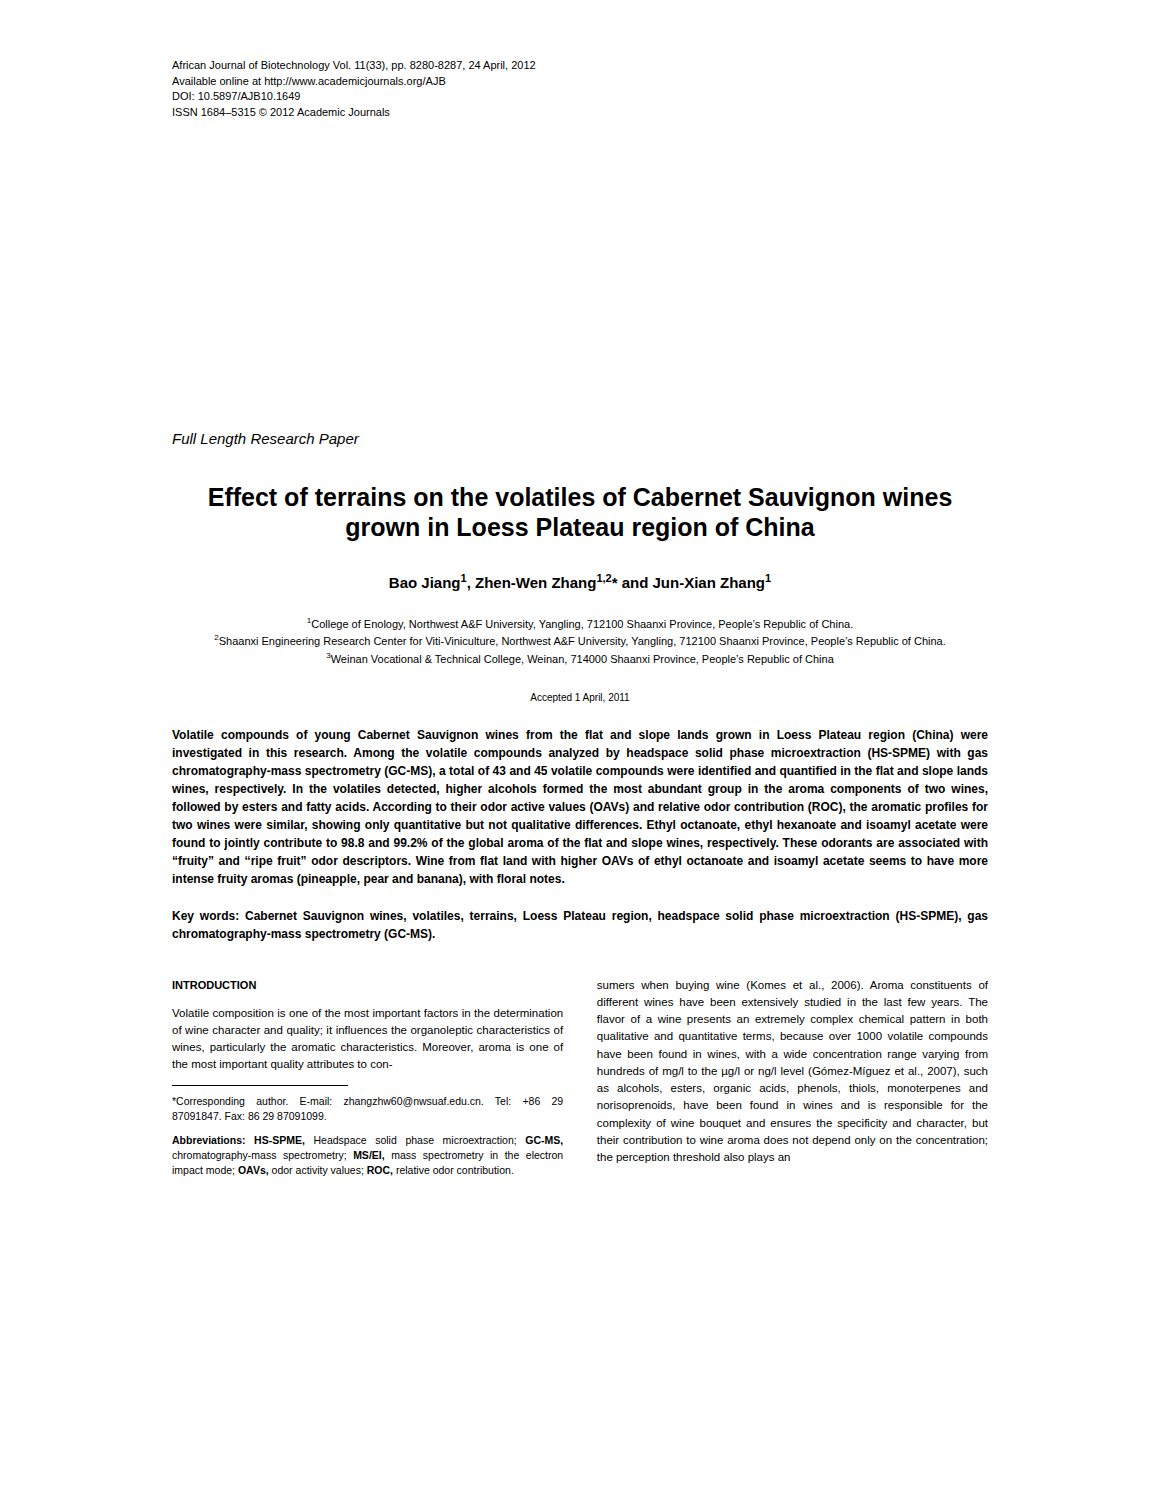African Journal of Biotechnology Vol. 11(33), pp. 8280-8287, 24 April, 2012
Available online at http://www.academicjournals.org/AJB
DOI: 10.5897/AJB10.1649
ISSN 1684–5315 © 2012 Academic Journals
Full Length Research Paper
Effect of terrains on the volatiles of Cabernet Sauvignon wines grown in Loess Plateau region of China
Bao Jiang1, Zhen-Wen Zhang1,2* and Jun-Xian Zhang1
1College of Enology, Northwest A&F University, Yangling, 712100 Shaanxi Province, People’s Republic of China.
2Shaanxi Engineering Research Center for Viti-Viniculture, Northwest A&F University, Yangling, 712100 Shaanxi Province, People’s Republic of China.
3Weinan Vocational & Technical College, Weinan, 714000 Shaanxi Province, People’s Republic of China
Accepted 1 April, 2011
Volatile compounds of young Cabernet Sauvignon wines from the flat and slope lands grown in Loess Plateau region (China) were investigated in this research. Among the volatile compounds analyzed by headspace solid phase microextraction (HS-SPME) with gas chromatography-mass spectrometry (GC-MS), a total of 43 and 45 volatile compounds were identified and quantified in the flat and slope lands wines, respectively. In the volatiles detected, higher alcohols formed the most abundant group in the aroma components of two wines, followed by esters and fatty acids. According to their odor active values (OAVs) and relative odor contribution (ROC), the aromatic profiles for two wines were similar, showing only quantitative but not qualitative differences. Ethyl octanoate, ethyl hexanoate and isoamyl acetate were found to jointly contribute to 98.8 and 99.2% of the global aroma of the flat and slope wines, respectively. These odorants are associated with “fruity” and ‘‘ripe fruit” odor descriptors. Wine from flat land with higher OAVs of ethyl octanoate and isoamyl acetate seems to have more intense fruity aromas (pineapple, pear and banana), with floral notes.
Key words: Cabernet Sauvignon wines, volatiles, terrains, Loess Plateau region, headspace solid phase microextraction (HS-SPME), gas chromatography-mass spectrometry (GC-MS).
INTRODUCTION
Volatile composition is one of the most important factors in the determination of wine character and quality; it influences the organoleptic characteristics of wines, particularly the aromatic characteristics. Moreover, aroma is one of the most important quality attributes to con-
*Corresponding author. E-mail: zhangzhw60@nwsuaf.edu.cn. Tel: +86 29 87091847. Fax: 86 29 87091099.
Abbreviations: HS-SPME, Headspace solid phase microextraction; GC-MS, chromatography-mass spectrometry; MS/EI, mass spectrometry in the electron impact mode; OAVs, odor activity values; ROC, relative odor contribution.
sumers when buying wine (Komes et al., 2006). Aroma constituents of different wines have been extensively studied in the last few years. The flavor of a wine presents an extremely complex chemical pattern in both qualitative and quantitative terms, because over 1000 volatile compounds have been found in wines, with a wide concentration range varying from hundreds of mg/l to the µg/l or ng/l level (Gómez-Míguez et al., 2007), such as alcohols, esters, organic acids, phenols, thiols, monoterpenes and norisoprenoids, have been found in wines and is responsible for the complexity of wine bouquet and ensures the specificity and character, but their contribution to wine aroma does not depend only on the concentration; the perception threshold also plays an